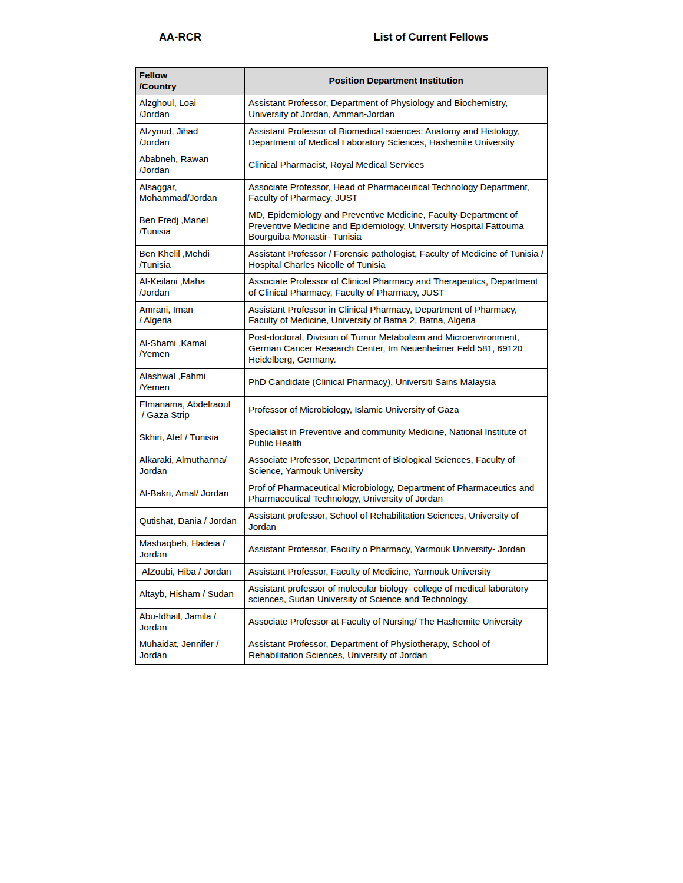AA-RCR
List of Current Fellows
| Fellow /Country | Position Department Institution |
| --- | --- |
| Alzghoul, Loai /Jordan | Assistant Professor, Department of Physiology and Biochemistry, University of Jordan, Amman-Jordan |
| Alzyoud, Jihad /Jordan | Assistant Professor of Biomedical sciences: Anatomy and Histology, Department of Medical Laboratory Sciences, Hashemite University |
| Ababneh, Rawan /Jordan | Clinical Pharmacist, Royal Medical Services |
| Alsaggar, Mohammad/Jordan | Associate Professor, Head of Pharmaceutical Technology Department, Faculty of Pharmacy, JUST |
| Ben Fredj ,Manel /Tunisia | MD, Epidemiology and Preventive Medicine, Faculty-Department of Preventive Medicine and Epidemiology, University Hospital Fattouma Bourguiba-Monastir- Tunisia |
| Ben Khelil ,Mehdi /Tunisia | Assistant Professor / Forensic pathologist, Faculty of Medicine of Tunisia / Hospital Charles Nicolle of Tunisia |
| Al-Keilani ,Maha /Jordan | Associate Professor of Clinical Pharmacy and Therapeutics, Department of Clinical Pharmacy, Faculty of Pharmacy, JUST |
| Amrani, Iman / Algeria | Assistant Professor in Clinical Pharmacy, Department of Pharmacy, Faculty of Medicine, University of Batna 2, Batna, Algeria |
| Al-Shami ,Kamal /Yemen | Post-doctoral, Division of Tumor Metabolism and Microenvironment, German Cancer Research Center, Im Neuenheimer Feld 581, 69120 Heidelberg, Germany. |
| Alashwal ,Fahmi /Yemen | PhD Candidate (Clinical Pharmacy), Universiti Sains Malaysia |
| Elmanama, Abdelraouf / Gaza Strip | Professor of Microbiology, Islamic University of Gaza |
| Skhiri, Afef / Tunisia | Specialist in Preventive and community Medicine, National Institute of Public Health |
| Alkaraki, Almuthanna/ Jordan | Associate Professor, Department of Biological Sciences, Faculty of Science, Yarmouk University |
| Al-Bakri, Amal/ Jordan | Prof of Pharmaceutical Microbiology, Department of Pharmaceutics and Pharmaceutical Technology, University of Jordan |
| Qutishat, Dania / Jordan | Assistant professor, School of Rehabilitation Sciences, University of Jordan |
| Mashaqbeh, Hadeia / Jordan | Assistant Professor, Faculty o Pharmacy, Yarmouk University- Jordan |
| AlZoubi, Hiba / Jordan | Assistant Professor, Faculty of Medicine, Yarmouk University |
| Altayb, Hisham / Sudan | Assistant professor of molecular biology- college of medical laboratory sciences, Sudan University of Science and Technology. |
| Abu-Idhail, Jamila / Jordan | Associate Professor at Faculty of Nursing/ The Hashemite University |
| Muhaidat, Jennifer / Jordan | Assistant Professor, Department of Physiotherapy, School of Rehabilitation Sciences, University of Jordan |